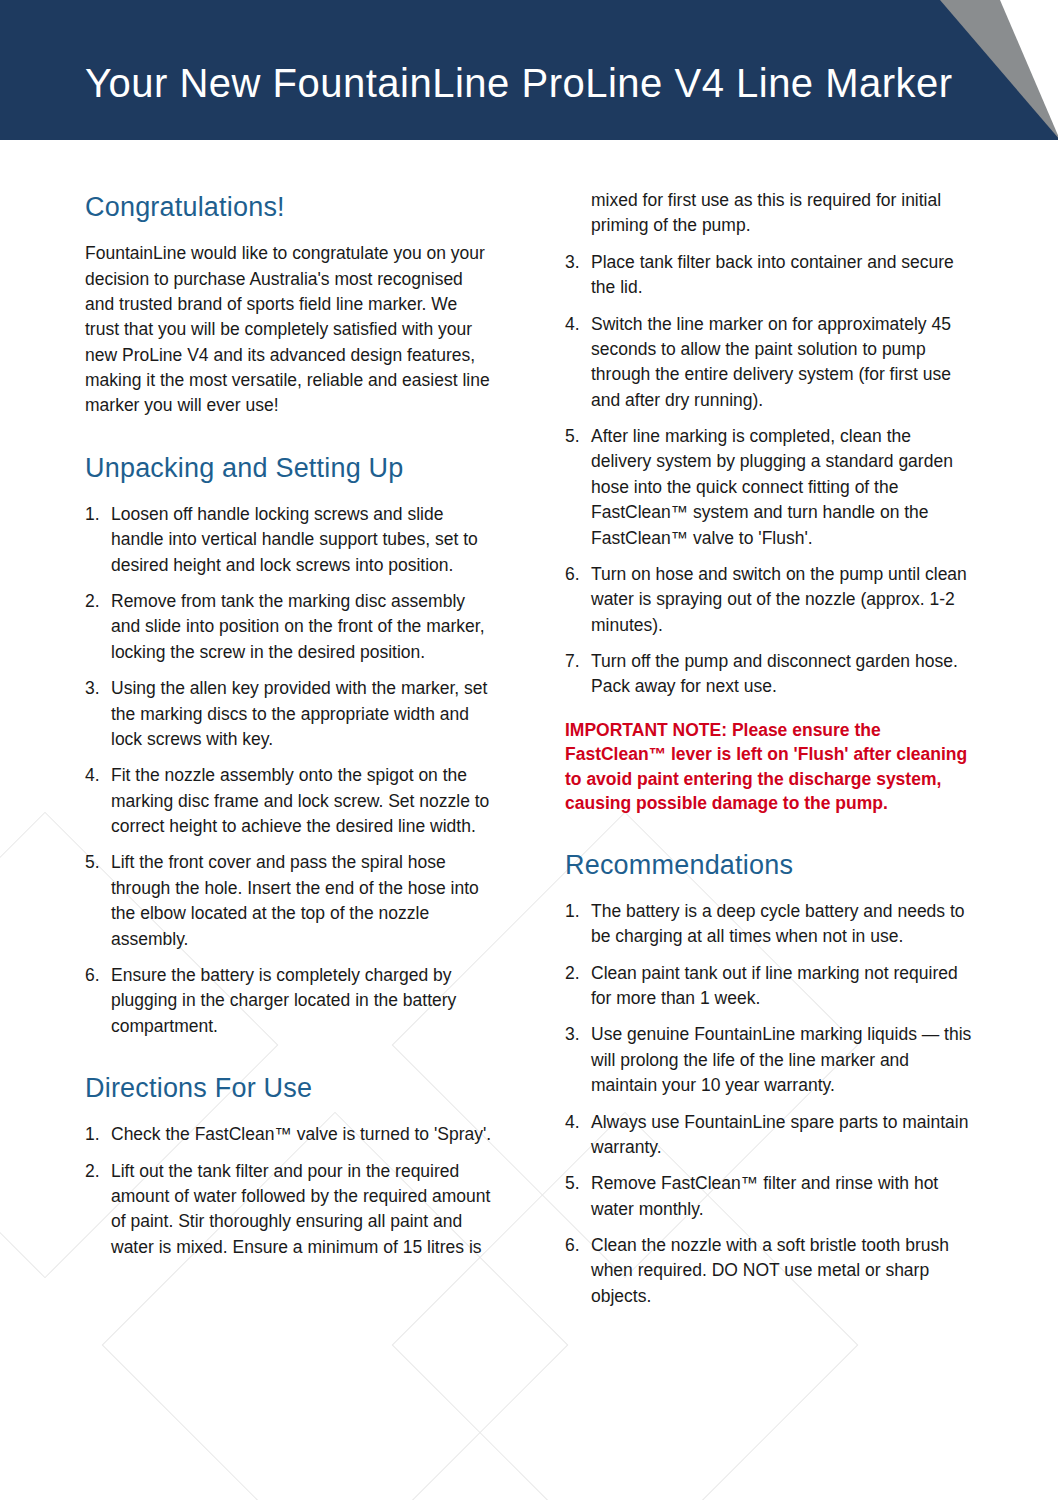Your New FountainLine ProLine V4 Line Marker
Congratulations!
FountainLine would like to congratulate you on your decision to purchase Australia's most recognised and trusted brand of sports field line marker. We trust that you will be completely satisfied with your new ProLine V4 and its advanced design features, making it the most versatile, reliable and easiest line marker you will ever use!
Unpacking and Setting Up
Loosen off handle locking screws and slide handle into vertical handle support tubes, set to desired height and lock screws into position.
Remove from tank the marking disc assembly and slide into position on the front of the marker, locking the screw in the desired position.
Using the allen key provided with the marker, set the marking discs to the appropriate width and lock screws with key.
Fit the nozzle assembly onto the spigot on the marking disc frame and lock screw. Set nozzle to correct height to achieve the desired line width.
Lift the front cover and pass the spiral hose through the hole. Insert the end of the hose into the elbow located at the top of the nozzle assembly.
Ensure the battery is completely charged by plugging in the charger located in the battery compartment.
Directions For Use
Check the FastClean™ valve is turned to 'Spray'.
Lift out the tank filter and pour in the required amount of water followed by the required amount of paint. Stir thoroughly ensuring all paint and water is mixed. Ensure a minimum of 15 litres is mixed for first use as this is required for initial priming of the pump.
Place tank filter back into container and secure the lid.
Switch the line marker on for approximately 45 seconds to allow the paint solution to pump through the entire delivery system (for first use and after dry running).
After line marking is completed, clean the delivery system by plugging a standard garden hose into the quick connect fitting of the FastClean™ system and turn handle on the FastClean™ valve to 'Flush'.
Turn on hose and switch on the pump until clean water is spraying out of the nozzle (approx. 1-2 minutes).
Turn off the pump and disconnect garden hose. Pack away for next use.
IMPORTANT NOTE: Please ensure the FastClean™ lever is left on 'Flush' after cleaning to avoid paint entering the discharge system, causing possible damage to the pump.
Recommendations
The battery is a deep cycle battery and needs to be charging at all times when not in use.
Clean paint tank out if line marking not required for more than 1 week.
Use genuine FountainLine marking liquids — this will prolong the life of the line marker and maintain your 10 year warranty.
Always use FountainLine spare parts to maintain warranty.
Remove FastClean™ filter and rinse with hot water monthly.
Clean the nozzle with a soft bristle tooth brush when required. DO NOT use metal or sharp objects.